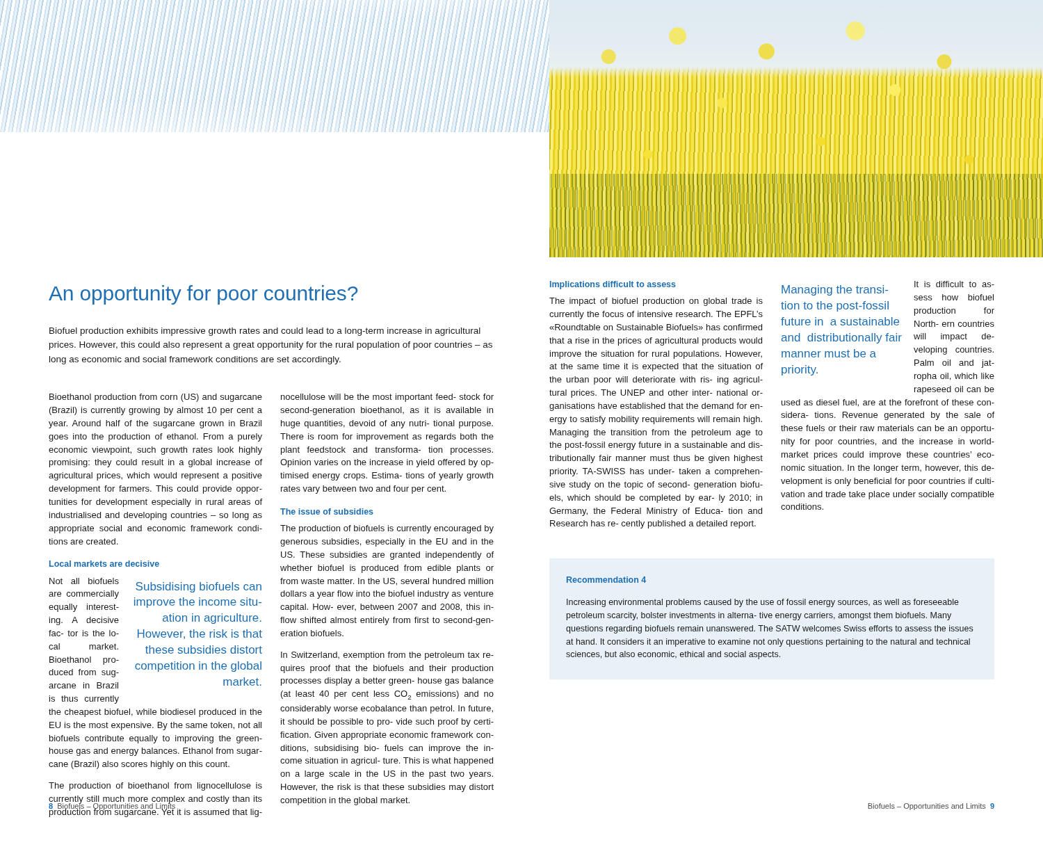An opportunity for poor countries?
Biofuel production exhibits impressive growth rates and could lead to a long-term increase in agricultural prices. However, this could also represent a great opportunity for the rural population of poor countries – as long as economic and social framework conditions are set accordingly.
Bioethanol production from corn (US) and sugarcane (Brazil) is currently growing by almost 10 per cent a year. Around half of the sugarcane grown in Brazil goes into the production of ethanol. From a purely economic viewpoint, such growth rates look highly promising: they could result in a global increase of agricultural prices, which would represent a positive development for farmers. This could provide oppor- tunities for development especially in rural areas of industrialised and developing countries – so long as appropriate social and economic framework conditions are created.
Local markets are decisive
Subsidising biofuels can improve the income situation in agriculture. However, the risk is that these subsidies distort competition in the global market.
Not all biofuels are commercially equally interesting. A decisive fac- tor is the local market. Bioethanol produced from sugarcane in Brazil is thus currently the cheapest biofuel, while biodiesel produced in the EU is the most expensive. By the same token, not all biofuels contribute equally to improving the greenhouse gas and energy balances. Ethanol from sugarcane (Brazil) also scores highly on this count.
The production of bioethanol from lignocellulose is currently still much more complex and costly than its production from sugarcane. Yet it is assumed that lignocellulose will be the most important feed- stock for second-generation bioethanol, as it is available in huge quantities, devoid of any nutri- tional purpose. There is room for improvement as regards both the plant feedstock and transforma- tion processes. Opinion varies on the increase in yield offered by optimised energy crops. Estima- tions of yearly growth rates vary between two and four per cent.
The issue of subsidies
The production of biofuels is currently encouraged by generous subsidies, especially in the EU and in the US. These subsidies are granted independently of whether biofuel is produced from edible plants or from waste matter. In the US, several hundred million dollars a year flow into the biofuel industry as venture capital. How- ever, between 2007 and 2008, this inflow shifted almost entirely from first to second-generation biofuels.
In Switzerland, exemption from the petroleum tax requires proof that the biofuels and their production processes display a better green- house gas balance (at least 40 per cent less CO2 emissions) and no considerably worse ecobalance than petrol. In future, it should be possible to pro- vide such proof by certification. Given appropriate economic framework conditions, subsidising bio- fuels can improve the income situation in agricul- ture. This is what happened on a large scale in the US in the past two years. However, the risk is that these subsidies may distort competition in the global market.
8 Biofuels – Opportunities and Limits
Implications difficult to assess
The impact of biofuel production on global trade is currently the focus of intensive research. The EPFL’s «Roundtable on Sustainable Biofuels» has confirmed that a rise in the prices of agricultural products would improve the situation for rural populations. However, at the same time it is expected that the situation of the urban poor will deteriorate with ris- ing agricultural prices. The UNEP and other inter- national organisations have established that the demand for energy to satisfy mobility requirements will remain high. Managing the transition from the petroleum age to the post-fossil energy future in a sustainable and distributionally fair manner must thus be given highest priority. TA-SWISS has under- taken a comprehensive study on the topic of second- generation biofuels, which should be completed by ear- ly 2010; in Germany, the Federal Ministry of Educa- tion and Research has re- cently published a detailed report.
Managing the transition to the post-fossil future in a sustainable and distributionally fair manner must be a priority.
It is difficult to assess how biofuel production for North- ern countries will impact de- veloping countries. Palm oil and jatropha oil, which like rapeseed oil can be used as diesel fuel, are at the forefront of these considera- tions. Revenue generated by the sale of these fuels or their raw materials can be an opportunity for poor countries, and the increase in world-market prices could improve these countries’ economic situation. In the longer term, however, this development is only beneficial for poor countries if cultivation and trade take place under socially compatible conditions.
Recommendation 4
Increasing environmental problems caused by the use of fossil energy sources, as well as foreseeable petroleum scarcity, bolster investments in alterna- tive energy carriers, amongst them biofuels. Many questions regarding biofuels remain unanswered. The SATW welcomes Swiss efforts to assess the issues at hand. It considers it an imperative to examine not only questions pertaining to the natural and technical sciences, but also economic, ethical and social aspects.
Biofuels – Opportunities and Limits 9